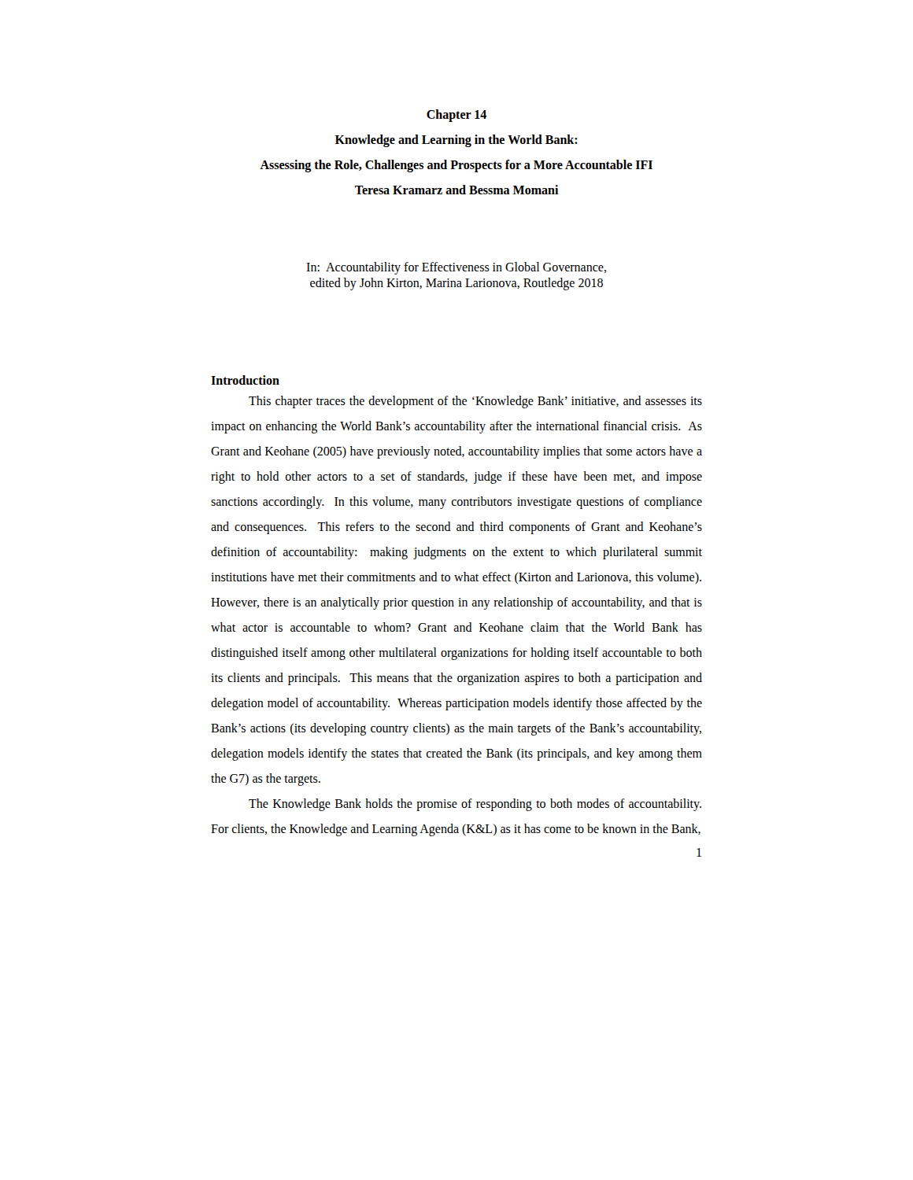Chapter 14
Knowledge and Learning in the World Bank:
Assessing the Role, Challenges and Prospects for a More Accountable IFI
Teresa Kramarz and Bessma Momani
In: Accountability for Effectiveness in Global Governance,
edited by John Kirton, Marina Larionova, Routledge 2018
Introduction
This chapter traces the development of the ‘Knowledge Bank’ initiative, and assesses its impact on enhancing the World Bank’s accountability after the international financial crisis. As Grant and Keohane (2005) have previously noted, accountability implies that some actors have a right to hold other actors to a set of standards, judge if these have been met, and impose sanctions accordingly. In this volume, many contributors investigate questions of compliance and consequences. This refers to the second and third components of Grant and Keohane’s definition of accountability: making judgments on the extent to which plurilateral summit institutions have met their commitments and to what effect (Kirton and Larionova, this volume). However, there is an analytically prior question in any relationship of accountability, and that is what actor is accountable to whom? Grant and Keohane claim that the World Bank has distinguished itself among other multilateral organizations for holding itself accountable to both its clients and principals. This means that the organization aspires to both a participation and delegation model of accountability. Whereas participation models identify those affected by the Bank’s actions (its developing country clients) as the main targets of the Bank’s accountability, delegation models identify the states that created the Bank (its principals, and key among them the G7) as the targets.
The Knowledge Bank holds the promise of responding to both modes of accountability. For clients, the Knowledge and Learning Agenda (K&L) as it has come to be known in the Bank,
1